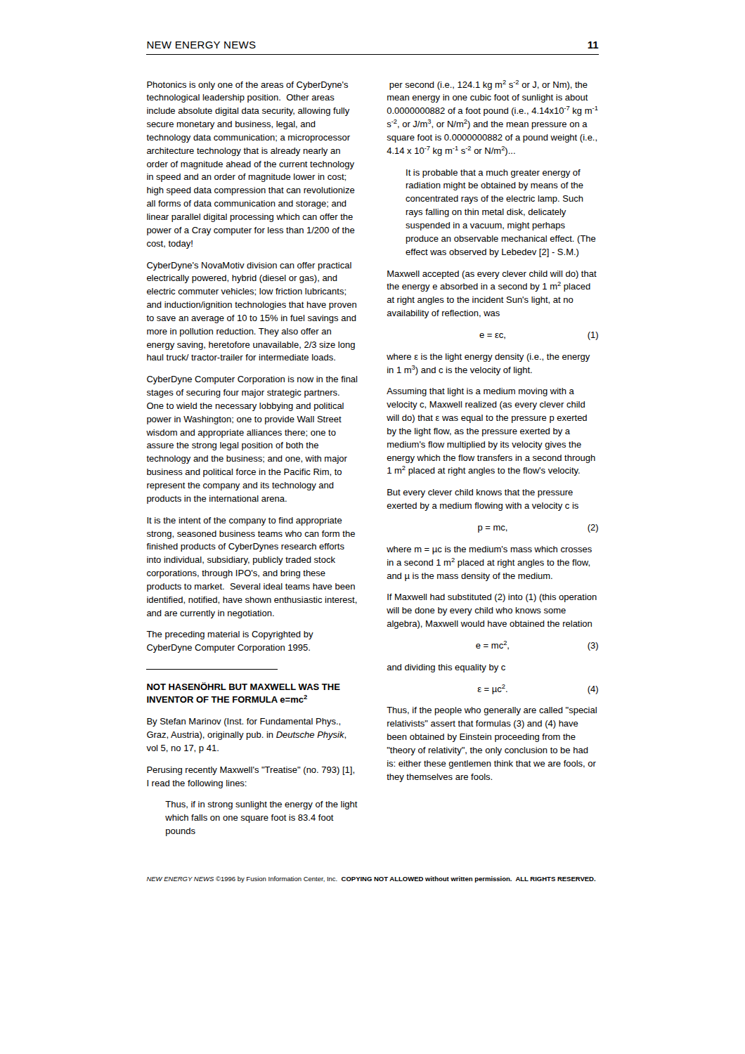NEW ENERGY NEWS
11
Photonics is only one of the areas of CyberDyne's technological leadership position. Other areas include absolute digital data security, allowing fully secure monetary and business, legal, and technology data communication; a microprocessor architecture technology that is already nearly an order of magnitude ahead of the current technology in speed and an order of magnitude lower in cost; high speed data compression that can revolutionize all forms of data communication and storage; and linear parallel digital processing which can offer the power of a Cray computer for less than 1/200 of the cost, today!
CyberDyne's NovaMotiv division can offer practical electrically powered, hybrid (diesel or gas), and electric commuter vehicles; low friction lubricants; and induction/ignition technologies that have proven to save an average of 10 to 15% in fuel savings and more in pollution reduction. They also offer an energy saving, heretofore unavailable, 2/3 size long haul truck/ tractor-trailer for intermediate loads.
CyberDyne Computer Corporation is now in the final stages of securing four major strategic partners. One to wield the necessary lobbying and political power in Washington; one to provide Wall Street wisdom and appropriate alliances there; one to assure the strong legal position of both the technology and the business; and one, with major business and political force in the Pacific Rim, to represent the company and its technology and products in the international arena.
It is the intent of the company to find appropriate strong, seasoned business teams who can form the finished products of CyberDynes research efforts into individual, subsidiary, publicly traded stock corporations, through IPO's, and bring these products to market. Several ideal teams have been identified, notified, have shown enthusiastic interest, and are currently in negotiation.
The preceding material is Copyrighted by CyberDyne Computer Corporation 1995.
NOT HASENÖHRL BUT MAXWELL WAS THE INVENTOR OF THE FORMULA e=mc2
By Stefan Marinov (Inst. for Fundamental Phys., Graz, Austria), originally pub. in Deutsche Physik, vol 5, no 17, p 41.
Perusing recently Maxwell's "Treatise" (no. 793) [1], I read the following lines:
Thus, if in strong sunlight the energy of the light which falls on one square foot is 83.4 foot pounds
per second (i.e., 124.1 kg m2 s-2 or J, or Nm), the mean energy in one cubic foot of sunlight is about 0.0000000882 of a foot pound (i.e., 4.14x10-7 kg m-1 s-2, or J/m3, or N/m2) and the mean pressure on a square foot is 0.0000000882 of a pound weight (i.e., 4.14 x 10-7 kg m-1 s-2 or N/m2)...
It is probable that a much greater energy of radiation might be obtained by means of the concentrated rays of the electric lamp. Such rays falling on thin metal disk, delicately suspended in a vacuum, might perhaps produce an observable mechanical effect. (The effect was observed by Lebedev [2] - S.M.)
Maxwell accepted (as every clever child will do) that the energy e absorbed in a second by 1 m2 placed at right angles to the incident Sun's light, at no availability of reflection, was
e = εc, (1)
where ε is the light energy density (i.e., the energy in 1 m3) and c is the velocity of light.
Assuming that light is a medium moving with a velocity c, Maxwell realized (as every clever child will do) that ε was equal to the pressure p exerted by the light flow, as the pressure exerted by a medium's flow multiplied by its velocity gives the energy which the flow transfers in a second through 1 m2 placed at right angles to the flow's velocity.
But every clever child knows that the pressure exerted by a medium flowing with a velocity c is
p = mc, (2)
where m = µc is the medium's mass which crosses in a second 1 m2 placed at right angles to the flow, and µ is the mass density of the medium.
If Maxwell had substituted (2) into (1) (this operation will be done by every child who knows some algebra), Maxwell would have obtained the relation
e = mc2, (3)
and dividing this equality by c
ε = µc2. (4)
Thus, if the people who generally are called "special relativists" assert that formulas (3) and (4) have been obtained by Einstein proceeding from the "theory of relativity", the only conclusion to be had is: either these gentlemen think that we are fools, or they themselves are fools.
NEW ENERGY NEWS ©1996 by Fusion Information Center, Inc. COPYING NOT ALLOWED without written permission. ALL RIGHTS RESERVED.